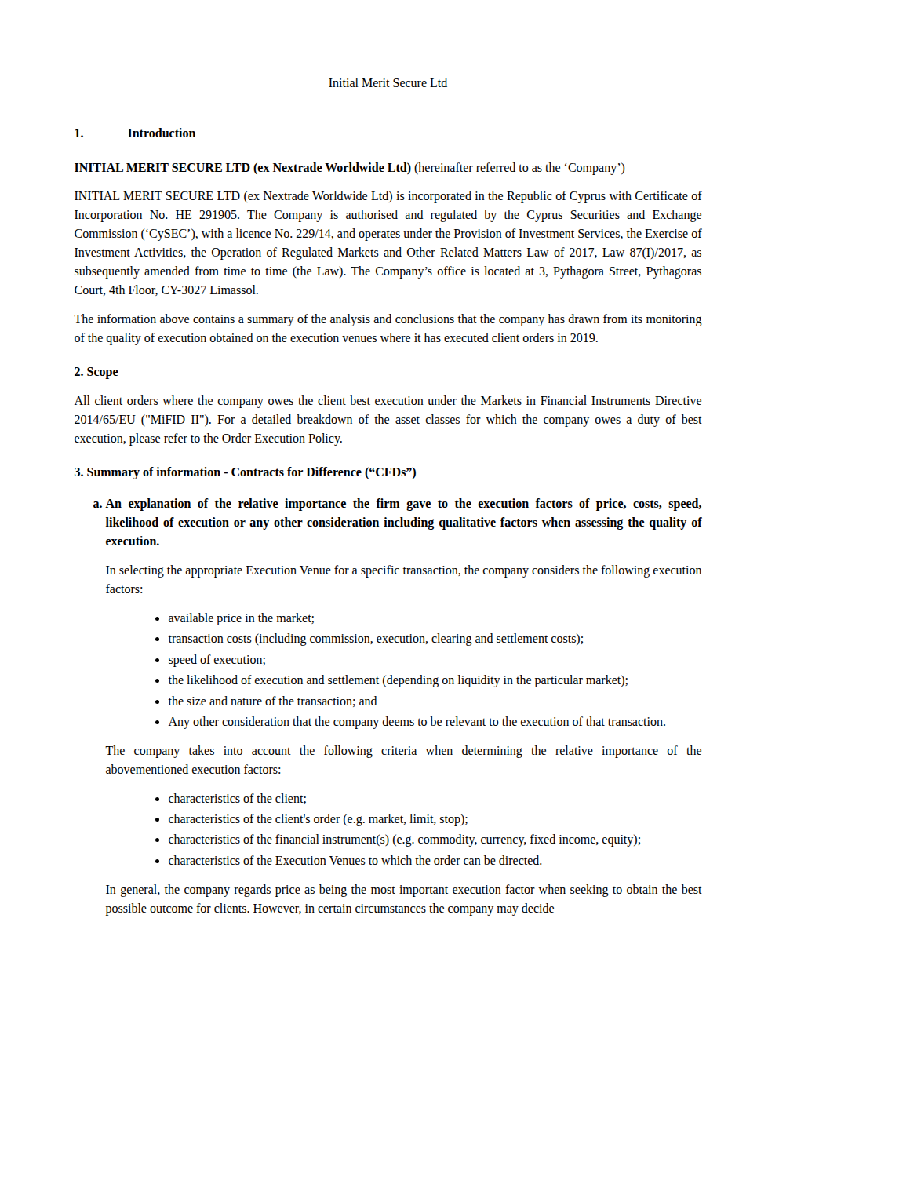Initial Merit Secure Ltd
1. Introduction
INITIAL MERIT SECURE LTD (ex Nextrade Worldwide Ltd) (hereinafter referred to as the ‘Company’)
INITIAL MERIT SECURE LTD (ex Nextrade Worldwide Ltd) is incorporated in the Republic of Cyprus with Certificate of Incorporation No. HE 291905. The Company is authorised and regulated by the Cyprus Securities and Exchange Commission (‘CySEC’), with a licence No. 229/14, and operates under the Provision of Investment Services, the Exercise of Investment Activities, the Operation of Regulated Markets and Other Related Matters Law of 2017, Law 87(I)/2017, as subsequently amended from time to time (the Law). The Company’s office is located at 3, Pythagora Street, Pythagoras Court, 4th Floor, CY-3027 Limassol.
The information above contains a summary of the analysis and conclusions that the company has drawn from its monitoring of the quality of execution obtained on the execution venues where it has executed client orders in 2019.
2. Scope
All client orders where the company owes the client best execution under the Markets in Financial Instruments Directive 2014/65/EU ("MiFID II"). For a detailed breakdown of the asset classes for which the company owes a duty of best execution, please refer to the Order Execution Policy.
3. Summary of information - Contracts for Difference (“CFDs”)
An explanation of the relative importance the firm gave to the execution factors of price, costs, speed, likelihood of execution or any other consideration including qualitative factors when assessing the quality of execution.
In selecting the appropriate Execution Venue for a specific transaction, the company considers the following execution factors:
available price in the market;
transaction costs (including commission, execution, clearing and settlement costs);
speed of execution;
the likelihood of execution and settlement (depending on liquidity in the particular market);
the size and nature of the transaction; and
Any other consideration that the company deems to be relevant to the execution of that transaction.
The company takes into account the following criteria when determining the relative importance of the abovementioned execution factors:
characteristics of the client;
characteristics of the client's order (e.g. market, limit, stop);
characteristics of the financial instrument(s) (e.g. commodity, currency, fixed income, equity);
characteristics of the Execution Venues to which the order can be directed.
In general, the company regards price as being the most important execution factor when seeking to obtain the best possible outcome for clients. However, in certain circumstances the company may decide